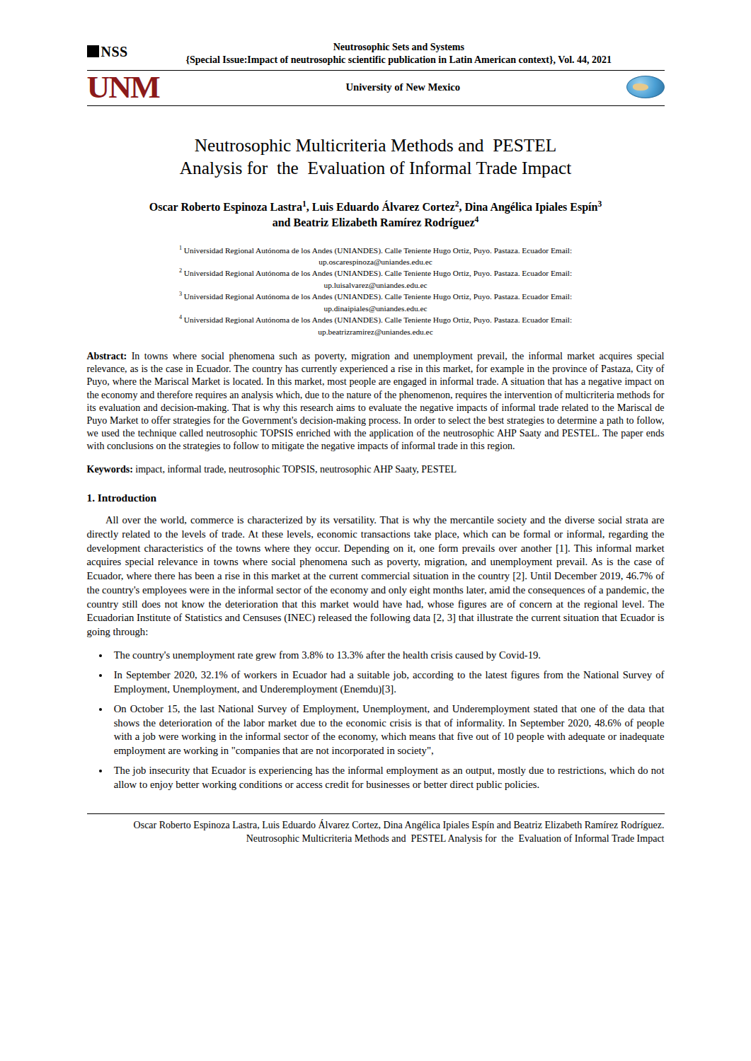NSS
Neutrosophic Sets and Systems
{Special Issue:Impact of neutrosophic scientific publication in Latin American context}, Vol. 44, 2021
UNM
University of New Mexico
Neutrosophic Multicriteria Methods and PESTEL
Analysis for the Evaluation of Informal Trade Impact
Oscar Roberto Espinoza Lastra1, Luis Eduardo Álvarez Cortez2, Dina Angélica Ipiales Espín3
and Beatriz Elizabeth Ramírez Rodríguez4
1 Universidad Regional Autónoma de los Andes (UNIANDES). Calle Teniente Hugo Ortiz, Puyo. Pastaza. Ecuador Email:
up.oscarespinoza@uniandes.edu.ec
2 Universidad Regional Autónoma de los Andes (UNIANDES). Calle Teniente Hugo Ortiz, Puyo. Pastaza. Ecuador Email:
up.luisalvarez@uniandes.edu.ec
3 Universidad Regional Autónoma de los Andes (UNIANDES). Calle Teniente Hugo Ortiz, Puyo. Pastaza. Ecuador Email:
up.dinaipiales@uniandes.edu.ec
4 Universidad Regional Autónoma de los Andes (UNIANDES). Calle Teniente Hugo Ortiz, Puyo. Pastaza. Ecuador Email:
up.beatrizramirez@uniandes.edu.ec
Abstract: In towns where social phenomena such as poverty, migration and unemployment prevail, the informal market acquires special relevance, as is the case in Ecuador. The country has currently experienced a rise in this market, for example in the province of Pastaza, City of Puyo, where the Mariscal Market is located. In this market, most people are engaged in informal trade. A situation that has a negative impact on the economy and therefore requires an analysis which, due to the nature of the phenomenon, requires the intervention of multicriteria methods for its evaluation and decision-making. That is why this research aims to evaluate the negative impacts of informal trade related to the Mariscal de Puyo Market to offer strategies for the Government's decision-making process. In order to select the best strategies to determine a path to follow, we used the technique called neutrosophic TOPSIS enriched with the application of the neutrosophic AHP Saaty and PESTEL. The paper ends with conclusions on the strategies to follow to mitigate the negative impacts of informal trade in this region.
Keywords: impact, informal trade, neutrosophic TOPSIS, neutrosophic AHP Saaty, PESTEL
1. Introduction
All over the world, commerce is characterized by its versatility. That is why the mercantile society and the diverse social strata are directly related to the levels of trade. At these levels, economic transactions take place, which can be formal or informal, regarding the development characteristics of the towns where they occur. Depending on it, one form prevails over another [1]. This informal market acquires special relevance in towns where social phenomena such as poverty, migration, and unemployment prevail. As is the case of Ecuador, where there has been a rise in this market at the current commercial situation in the country [2]. Until December 2019, 46.7% of the country's employees were in the informal sector of the economy and only eight months later, amid the consequences of a pandemic, the country still does not know the deterioration that this market would have had, whose figures are of concern at the regional level. The Ecuadorian Institute of Statistics and Censuses (INEC) released the following data [2, 3] that illustrate the current situation that Ecuador is going through:
The country's unemployment rate grew from 3.8% to 13.3% after the health crisis caused by Covid-19.
In September 2020, 32.1% of workers in Ecuador had a suitable job, according to the latest figures from the National Survey of Employment, Unemployment, and Underemployment (Enemdu)[3].
On October 15, the last National Survey of Employment, Unemployment, and Underemployment stated that one of the data that shows the deterioration of the labor market due to the economic crisis is that of informality. In September 2020, 48.6% of people with a job were working in the informal sector of the economy, which means that five out of 10 people with adequate or inadequate employment are working in "companies that are not incorporated in society",
The job insecurity that Ecuador is experiencing has the informal employment as an output, mostly due to restrictions, which do not allow to enjoy better working conditions or access credit for businesses or better direct public policies.
Oscar Roberto Espinoza Lastra, Luis Eduardo Álvarez Cortez, Dina Angélica Ipiales Espín and Beatriz Elizabeth Ramírez Rodríguez. Neutrosophic Multicriteria Methods and PESTEL Analysis for the Evaluation of Informal Trade Impact